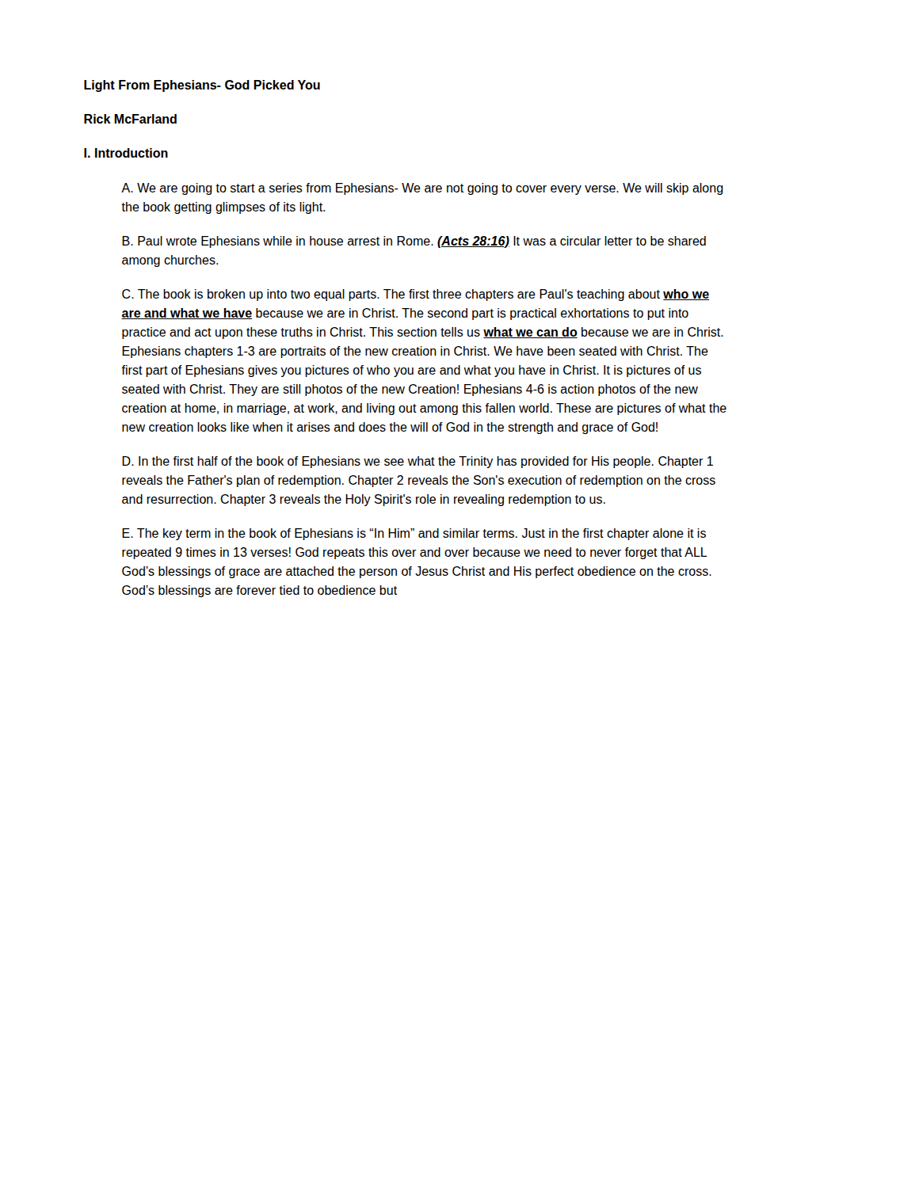Light From Ephesians- God Picked You
Rick McFarland
I. Introduction
A. We are going to start a series from Ephesians- We are not going to cover every verse. We will skip along the book getting glimpses of its light.
B. Paul wrote Ephesians while in house arrest in Rome. (Acts 28:16) It was a circular letter to be shared among churches.
C. The book is broken up into two equal parts. The first three chapters are Paul's teaching about who we are and what we have because we are in Christ. The second part is practical exhortations to put into practice and act upon these truths in Christ. This section tells us what we can do because we are in Christ. Ephesians chapters 1-3 are portraits of the new creation in Christ. We have been seated with Christ. The first part of Ephesians gives you pictures of who you are and what you have in Christ. It is pictures of us seated with Christ. They are still photos of the new Creation! Ephesians 4-6 is action photos of the new creation at home, in marriage, at work, and living out among this fallen world. These are pictures of what the new creation looks like when it arises and does the will of God in the strength and grace of God!
D. In the first half of the book of Ephesians we see what the Trinity has provided for His people. Chapter 1 reveals the Father's plan of redemption. Chapter 2 reveals the Son's execution of redemption on the cross and resurrection. Chapter 3 reveals the Holy Spirit's role in revealing redemption to us.
E. The key term in the book of Ephesians is “In Him” and similar terms. Just in the first chapter alone it is repeated 9 times in 13 verses! God repeats this over and over because we need to never forget that ALL God’s blessings of grace are attached the person of Jesus Christ and His perfect obedience on the cross. God’s blessings are forever tied to obedience but